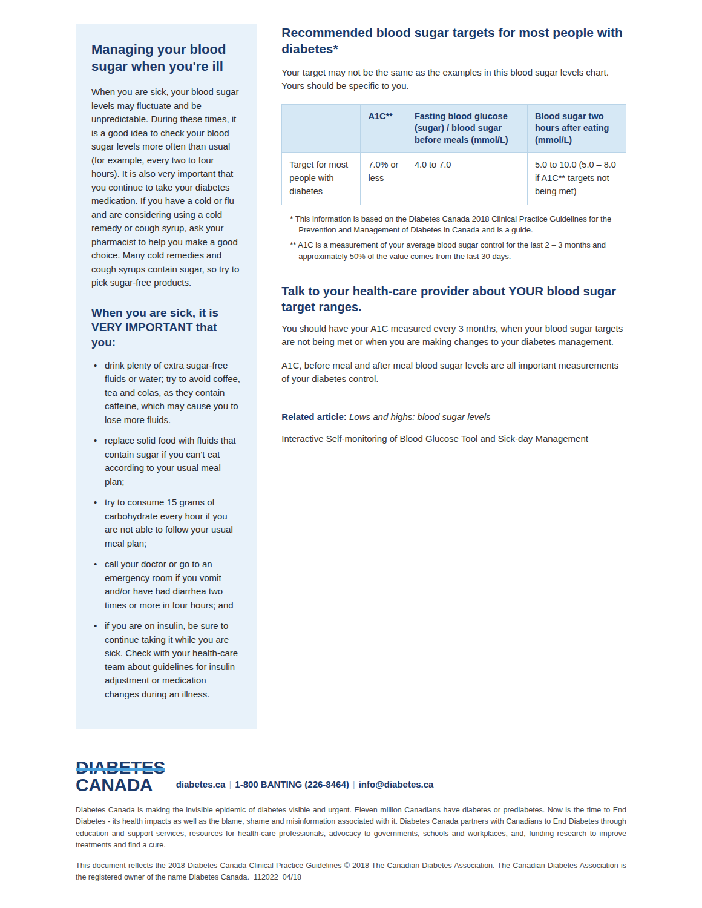Managing your blood sugar when you're ill
When you are sick, your blood sugar levels may fluctuate and be unpredictable. During these times, it is a good idea to check your blood sugar levels more often than usual (for example, every two to four hours). It is also very important that you continue to take your diabetes medication. If you have a cold or flu and are considering using a cold remedy or cough syrup, ask your pharmacist to help you make a good choice. Many cold remedies and cough syrups contain sugar, so try to pick sugar-free products.
When you are sick, it is VERY IMPORTANT that you:
drink plenty of extra sugar-free fluids or water; try to avoid coffee, tea and colas, as they contain caffeine, which may cause you to lose more fluids.
replace solid food with fluids that contain sugar if you can't eat according to your usual meal plan;
try to consume 15 grams of carbo­hydrate every hour if you are not able to follow your usual meal plan;
call your doctor or go to an emergency room if you vomit and/or have had diarrhea two times or more in four hours; and
if you are on insulin, be sure to continue taking it while you are sick. Check with your health-care team about guidelines for insulin adjustment or medication changes during an illness.
Recommended blood sugar targets for most people with diabetes*
Your target may not be the same as the examples in this blood sugar levels chart. Yours should be specific to you.
| | A1C** | Fasting blood glucose (sugar) / blood sugar before meals (mmol/L) | Blood sugar two hours after eating (mmol/L) |
| --- | --- | --- | --- |
| Target for most people with diabetes | 7.0% or less | 4.0 to 7.0 | 5.0 to 10.0 (5.0 – 8.0 if A1C** targets not being met) |
* This information is based on the Diabetes Canada 2018 Clinical Practice Guidelines for the Prevention and Management of Diabetes in Canada and is a guide.
** A1C is a measurement of your average blood sugar control for the last 2 – 3 months and approximately 50% of the value comes from the last 30 days.
Talk to your health-care provider about YOUR blood sugar target ranges.
You should have your A1C measured every 3 months, when your blood sugar targets are not being met or when you are making changes to your diabetes management.
A1C, before meal and after meal blood sugar levels are all important measurements of your diabetes control.
Related article: Lows and highs: blood sugar levels
Interactive Self-monitoring of Blood Glucose Tool and Sick-day Management
DIABETES CANADA
diabetes.ca|1-800 BANTING (226-8464)|info@diabetes.ca
Diabetes Canada is making the invisible epidemic of diabetes visible and urgent. Eleven million Canadians have diabetes or prediabetes. Now is the time to End Diabetes - its health impacts as well as the blame, shame and misinformation associated with it. Diabetes Canada partners with Canadians to End Diabetes through education and support services, resources for health-care professionals, advocacy to governments, schools and workplaces, and, funding research to improve treatments and find a cure.
This document reflects the 2018 Diabetes Canada Clinical Practice Guidelines © 2018 The Canadian Diabetes Association. The Canadian Diabetes Association is the registered owner of the name Diabetes Canada. 112022 04/18